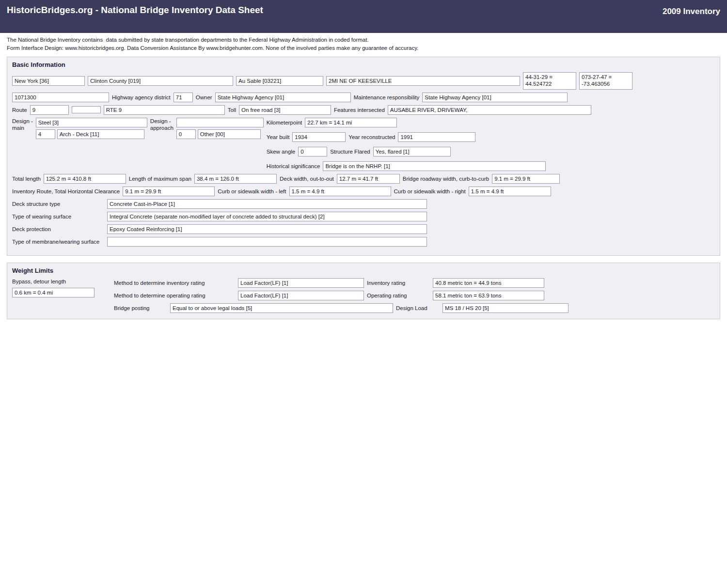HistoricBridges.org - National Bridge Inventory Data Sheet
2009 Inventory
The National Bridge Inventory contains data submitted by state transportation departments to the Federal Highway Administration in coded format.
Form Interface Design: www.historicbridges.org. Data Conversion Assistance By www.bridgehunter.com. None of the involved parties make any guarantee of accuracy.
Basic Information
New York [36]
Clinton County [019]
Au Sable [03221]
2MI NE OF KEESEVILLE
44-31-29 = 44.524722
073-27-47 = -73.463056
1071300
Highway agency district
71
Owner
State Highway Agency [01]
Maintenance responsibility
State Highway Agency [01]
Route
9
RTE 9
Toll
On free road [3]
Features intersected
AUSABLE RIVER, DRIVEWAY,
Design -
main
Steel [3]
4
Arch - Deck [11]
Design -
approach
0
Other [00]
Kilometerpoint
22.7 km = 14.1 mi
Year built
1934
Year reconstructed
1991
Skew angle
0
Structure Flared
Yes, flared [1]
Historical significance
Bridge is on the NRHP. [1]
Total length
125.2 m = 410.8 ft
Length of maximum span
38.4 m = 126.0 ft
Deck width, out-to-out
12.7 m = 41.7 ft
Bridge roadway width, curb-to-curb
9.1 m = 29.9 ft
Inventory Route, Total Horizontal Clearance
9.1 m = 29.9 ft
Curb or sidewalk width - left
1.5 m = 4.9 ft
Curb or sidewalk width - right
1.5 m = 4.9 ft
Deck structure type
Concrete Cast-in-Place [1]
Type of wearing surface
Integral Concrete (separate non-modified layer of concrete added to structural deck) [2]
Deck protection
Epoxy Coated Reinforcing [1]
Type of membrane/wearing surface
Weight Limits
Bypass, detour length
0.6 km = 0.4 mi
Method to determine inventory rating
Load Factor(LF) [1]
Inventory rating
40.8 metric ton = 44.9 tons
Method to determine operating rating
Load Factor(LF) [1]
Operating rating
58.1 metric ton = 63.9 tons
Bridge posting
Equal to or above legal loads [5]
Design Load
MS 18 / HS 20 [5]